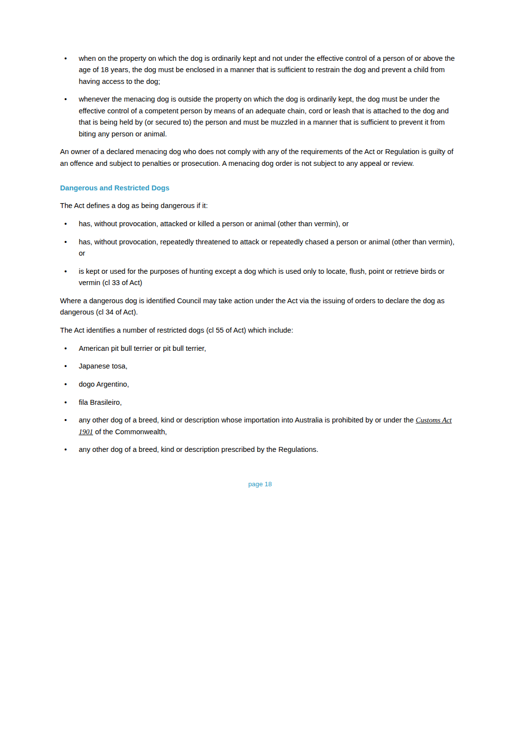when on the property on which the dog is ordinarily kept and not under the effective control of a person of or above the age of 18 years, the dog must be enclosed in a manner that is sufficient to restrain the dog and prevent a child from having access to the dog;
whenever the menacing dog is outside the property on which the dog is ordinarily kept, the dog must be under the effective control of a competent person by means of an adequate chain, cord or leash that is attached to the dog and that is being held by (or secured to) the person and must be muzzled in a manner that is sufficient to prevent it from biting any person or animal.
An owner of a declared menacing dog who does not comply with any of the requirements of the Act or Regulation is guilty of an offence and subject to penalties or prosecution. A menacing dog order is not subject to any appeal or review.
Dangerous and Restricted Dogs
The Act defines a dog as being dangerous if it:
has, without provocation, attacked or killed a person or animal (other than vermin), or
has, without provocation, repeatedly threatened to attack or repeatedly chased a person or animal (other than vermin), or
is kept or used for the purposes of hunting except a dog which is used only to locate, flush, point or retrieve birds or vermin (cl 33 of Act)
Where a dangerous dog is identified Council may take action under the Act via the issuing of orders to declare the dog as dangerous (cl 34 of Act).
The Act identifies a number of restricted dogs (cl 55 of Act) which include:
American pit bull terrier or pit bull terrier,
Japanese tosa,
dogo Argentino,
fila Brasileiro,
any other dog of a breed, kind or description whose importation into Australia is prohibited by or under the Customs Act 1901 of the Commonwealth,
any other dog of a breed, kind or description prescribed by the Regulations.
page 18